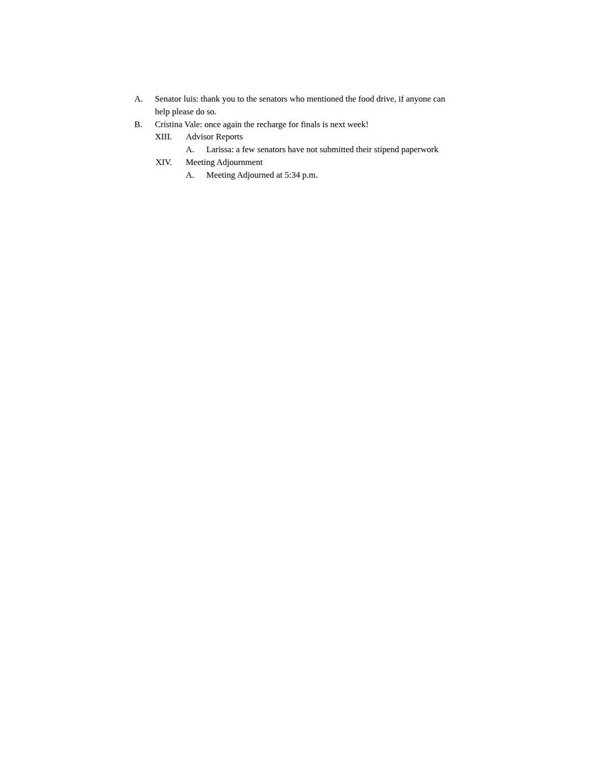A. Senator luis: thank you to the senators who mentioned the food drive, if anyone can help please do so.
B. Cristina Vale: once again the recharge for finals is next week!
XIII. Advisor Reports
A. Larissa: a few senators have not submitted their stipend paperwork
XIV. Meeting Adjournment
A. Meeting Adjourned at 5:34 p.m.